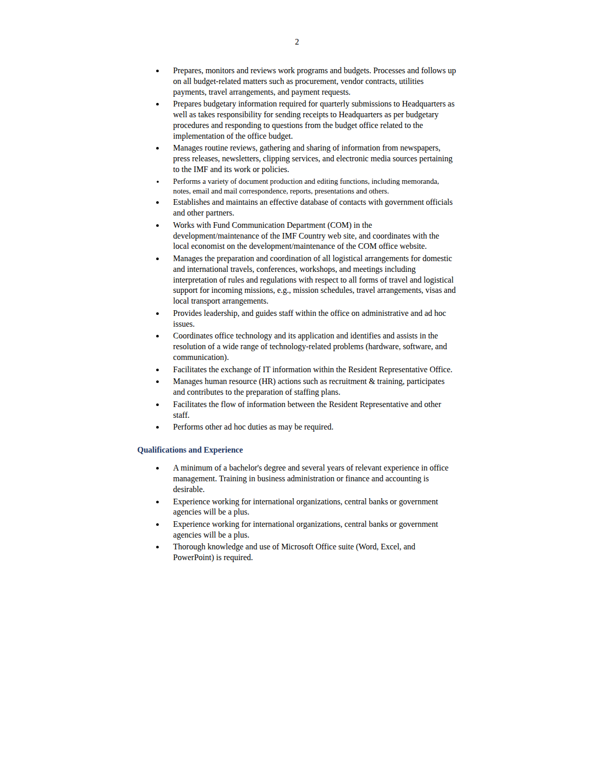2
Prepares, monitors and reviews work programs and budgets. Processes and follows up on all budget-related matters such as procurement, vendor contracts, utilities payments, travel arrangements, and payment requests.
Prepares budgetary information required for quarterly submissions to Headquarters as well as takes responsibility for sending receipts to Headquarters as per budgetary procedures and responding to questions from the budget office related to the implementation of the office budget.
Manages routine reviews, gathering and sharing of information from newspapers, press releases, newsletters, clipping services, and electronic media sources pertaining to the IMF and its work or policies.
Performs a variety of document production and editing functions, including memoranda, notes, email and mail correspondence, reports, presentations and others.
Establishes and maintains an effective database of contacts with government officials and other partners.
Works with Fund Communication Department (COM) in the development/maintenance of the IMF Country web site, and coordinates with the local economist on the development/maintenance of the COM office website.
Manages the preparation and coordination of all logistical arrangements for domestic and international travels, conferences, workshops, and meetings including interpretation of rules and regulations with respect to all forms of travel and logistical support for incoming missions, e.g., mission schedules, travel arrangements, visas and local transport arrangements.
Provides leadership, and guides staff within the office on administrative and ad hoc issues.
Coordinates office technology and its application and identifies and assists in the resolution of a wide range of technology-related problems (hardware, software, and communication).
Facilitates the exchange of IT information within the Resident Representative Office.
Manages human resource (HR) actions such as recruitment & training, participates and contributes to the preparation of staffing plans.
Facilitates the flow of information between the Resident Representative and other staff.
Performs other ad hoc duties as may be required.
Qualifications and Experience
A minimum of a bachelor's degree and several years of relevant experience in office management. Training in business administration or finance and accounting is desirable.
Experience working for international organizations, central banks or government agencies will be a plus.
Experience working for international organizations, central banks or government agencies will be a plus.
Thorough knowledge and use of Microsoft Office suite (Word, Excel, and PowerPoint) is required.